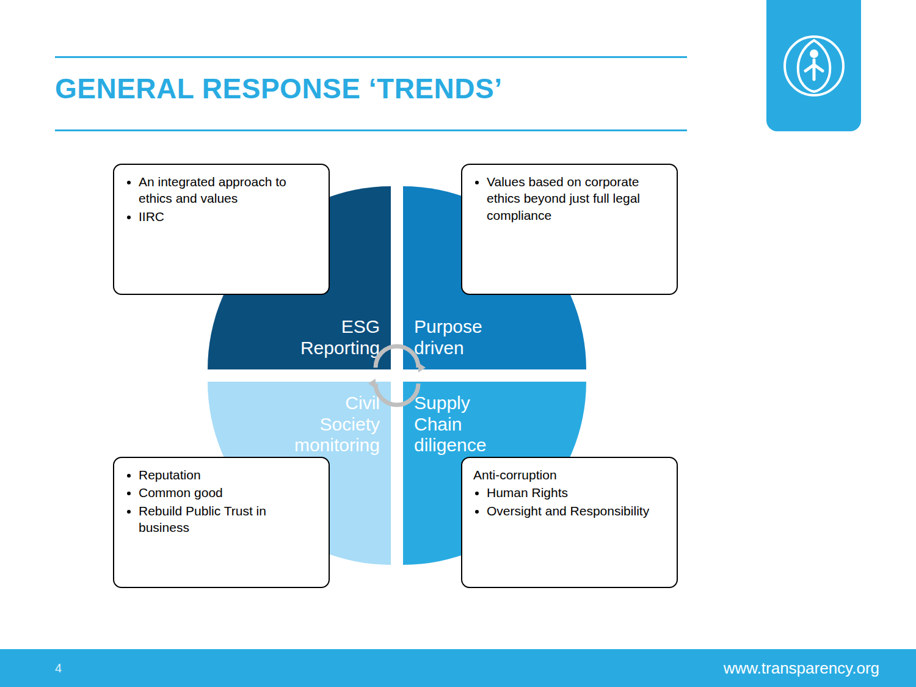General Response ‘Trends’
ESG
Reporting
Purpose
driven
Civil
Society
monitoring
Supply
Chain
diligence
An integrated approach to ethics and values
IIRC
Values based on corporate ethics beyond just full legal compliance
Reputation
Common good
Rebuild Public Trust in business
Anti-corruption
Human Rights
Oversight and Responsibility
4 www.transparency.org